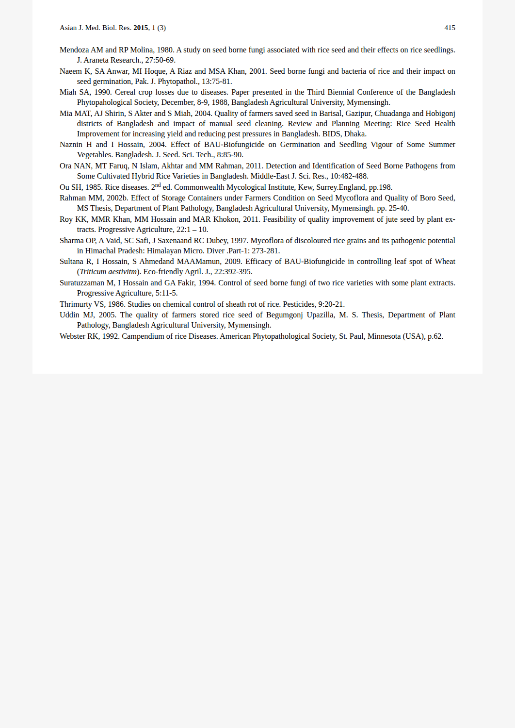Asian J. Med. Biol. Res. 2015, 1 (3) 415
Mendoza AM and RP Molina, 1980. A study on seed borne fungi associated with rice seed and their effects on rice seedlings. J. Araneta Research., 27:50-69.
Naeem K, SA Anwar, MI Hoque, A Riaz and MSA Khan, 2001. Seed borne fungi and bacteria of rice and their impact on seed germination, Pak. J. Phytopathol., 13:75-81.
Miah SA, 1990. Cereal crop losses due to diseases. Paper presented in the Third Biennial Conference of the Bangladesh Phytopahological Society, December, 8-9, 1988, Bangladesh Agricultural University, Mymensingh.
Mia MAT, AJ Shirin, S Akter and S Miah, 2004. Quality of farmers saved seed in Barisal, Gazipur, Chuadanga and Hobigonj districts of Bangladesh and impact of manual seed cleaning. Review and Planning Meeting: Rice Seed Health Improvement for increasing yield and reducing pest pressures in Bangladesh. BIDS, Dhaka.
Naznin H and I Hossain, 2004. Effect of BAU-Biofungicide on Germination and Seedling Vigour of Some Summer Vegetables. Bangladesh. J. Seed. Sci. Tech., 8:85-90.
Ora NAN, MT Faruq, N Islam, Akhtar and MM Rahman, 2011. Detection and Identification of Seed Borne Pathogens from Some Cultivated Hybrid Rice Varieties in Bangladesh. Middle-East J. Sci. Res., 10:482-488.
Ou SH, 1985. Rice diseases. 2nd ed. Commonwealth Mycological Institute, Kew, Surrey.England, pp.198.
Rahman MM, 2002b. Effect of Storage Containers under Farmers Condition on Seed Mycoflora and Quality of Boro Seed, MS Thesis, Department of Plant Pathology, Bangladesh Agricultural University, Mymensingh. pp. 25-40.
Roy KK, MMR Khan, MM Hossain and MAR Khokon, 2011. Feasibility of quality improvement of jute seed by plant extracts. Progressive Agriculture, 22:1 – 10.
Sharma OP, A Vaid, SC Safi, J Saxenaand RC Dubey, 1997. Mycoflora of discoloured rice grains and its pathogenic potential in Himachal Pradesh: Himalayan Micro. Diver .Part-1: 273-281.
Sultana R, I Hossain, S Ahmedand MAAMamun, 2009. Efficacy of BAU-Biofungicide in controlling leaf spot of Wheat (Triticum aestivitm). Eco-friendly Agril. J., 22:392-395.
Suratuzzaman M, I Hossain and GA Fakir, 1994. Control of seed borne fungi of two rice varieties with some plant extracts. Progressive Agriculture, 5:11-5.
Thrimurty VS, 1986. Studies on chemical control of sheath rot of rice. Pesticides, 9:20-21.
Uddin MJ, 2005. The quality of farmers stored rice seed of Begumgonj Upazilla, M. S. Thesis, Department of Plant Pathology, Bangladesh Agricultural University, Mymensingh.
Webster RK, 1992. Campendium of rice Diseases. American Phytopathological Society, St. Paul, Minnesota (USA), p.62.